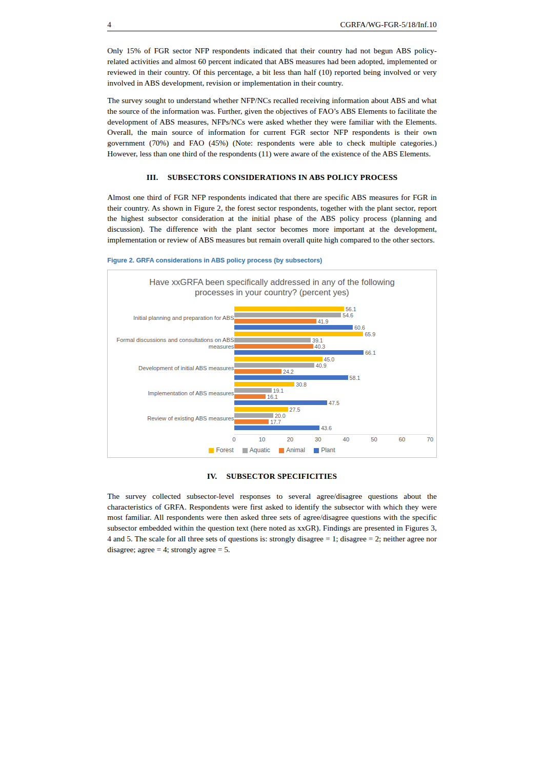4 CGRFA/WG-FGR-5/18/Inf.10
Only 15% of FGR sector NFP respondents indicated that their country had not begun ABS policy-related activities and almost 60 percent indicated that ABS measures had been adopted, implemented or reviewed in their country. Of this percentage, a bit less than half (10) reported being involved or very involved in ABS development, revision or implementation in their country.
The survey sought to understand whether NFP/NCs recalled receiving information about ABS and what the source of the information was. Further, given the objectives of FAO’s ABS Elements to facilitate the development of ABS measures, NFPs/NCs were asked whether they were familiar with the Elements. Overall, the main source of information for current FGR sector NFP respondents is their own government (70%) and FAO (45%) (Note: respondents were able to check multiple categories.) However, less than one third of the respondents (11) were aware of the existence of the ABS Elements.
III. Subsectors considerations in ABS policy process
Almost one third of FGR NFP respondents indicated that there are specific ABS measures for FGR in their country. As shown in Figure 2, the forest sector respondents, together with the plant sector, report the highest subsector consideration at the initial phase of the ABS policy process (planning and discussion). The difference with the plant sector becomes more important at the development, implementation or review of ABS measures but remain overall quite high compared to the other sectors.
Figure 2. GRFA considerations in ABS policy process (by subsectors)
Have xxGRFA been specifically addressed in any of the following
processes in your country? (percent yes)
| Initial planning and preparation for ABS | 56.1 54.6 41.9 60.6 |
| Formal discussions and consultations on ABS measures | 65.9 39.1 40.3 66.1 |
| Development of initial ABS measures | 45.0 40.9 24.2 58.1 |
| Implementation of ABS measures | 30.8 19.1 16.1 47.5 |
| Review of existing ABS measures | 27.5 20.0 17.7 43.6 |
| | 0 10 20 30 40 50 60 70 |
Forest Aquatic Animal Plant
IV. Subsector specificities
The survey collected subsector-level responses to several agree/disagree questions about the characteristics of GRFA. Respondents were first asked to identify the subsector with which they were most familiar. All respondents were then asked three sets of agree/disagree questions with the specific subsector embedded within the question text (here noted as xxGR). Findings are presented in Figures 3, 4 and 5. The scale for all three sets of questions is: strongly disagree = 1; disagree = 2; neither agree nor disagree; agree = 4; strongly agree = 5.